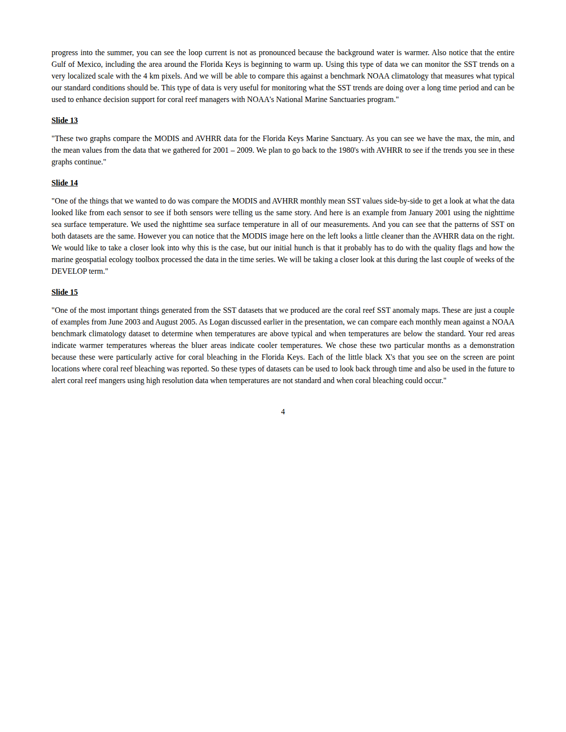progress into the summer, you can see the loop current is not as pronounced because the background water is warmer. Also notice that the entire Gulf of Mexico, including the area around the Florida Keys is beginning to warm up. Using this type of data we can monitor the SST trends on a very localized scale with the 4 km pixels. And we will be able to compare this against a benchmark NOAA climatology that measures what typical our standard conditions should be. This type of data is very useful for monitoring what the SST trends are doing over a long time period and can be used to enhance decision support for coral reef managers with NOAA's National Marine Sanctuaries program."
Slide 13
"These two graphs compare the MODIS and AVHRR data for the Florida Keys Marine Sanctuary. As you can see we have the max, the min, and the mean values from the data that we gathered for 2001 – 2009. We plan to go back to the 1980's with AVHRR to see if the trends you see in these graphs continue."
Slide 14
"One of the things that we wanted to do was compare the MODIS and AVHRR monthly mean SST values side-by-side to get a look at what the data looked like from each sensor to see if both sensors were telling us the same story. And here is an example from January 2001 using the nighttime sea surface temperature. We used the nighttime sea surface temperature in all of our measurements. And you can see that the patterns of SST on both datasets are the same. However you can notice that the MODIS image here on the left looks a little cleaner than the AVHRR data on the right. We would like to take a closer look into why this is the case, but our initial hunch is that it probably has to do with the quality flags and how the marine geospatial ecology toolbox processed the data in the time series. We will be taking a closer look at this during the last couple of weeks of the DEVELOP term."
Slide 15
"One of the most important things generated from the SST datasets that we produced are the coral reef SST anomaly maps. These are just a couple of examples from June 2003 and August 2005. As Logan discussed earlier in the presentation, we can compare each monthly mean against a NOAA benchmark climatology dataset to determine when temperatures are above typical and when temperatures are below the standard. Your red areas indicate warmer temperatures whereas the bluer areas indicate cooler temperatures. We chose these two particular months as a demonstration because these were particularly active for coral bleaching in the Florida Keys. Each of the little black X's that you see on the screen are point locations where coral reef bleaching was reported. So these types of datasets can be used to look back through time and also be used in the future to alert coral reef mangers using high resolution data when temperatures are not standard and when coral bleaching could occur."
4